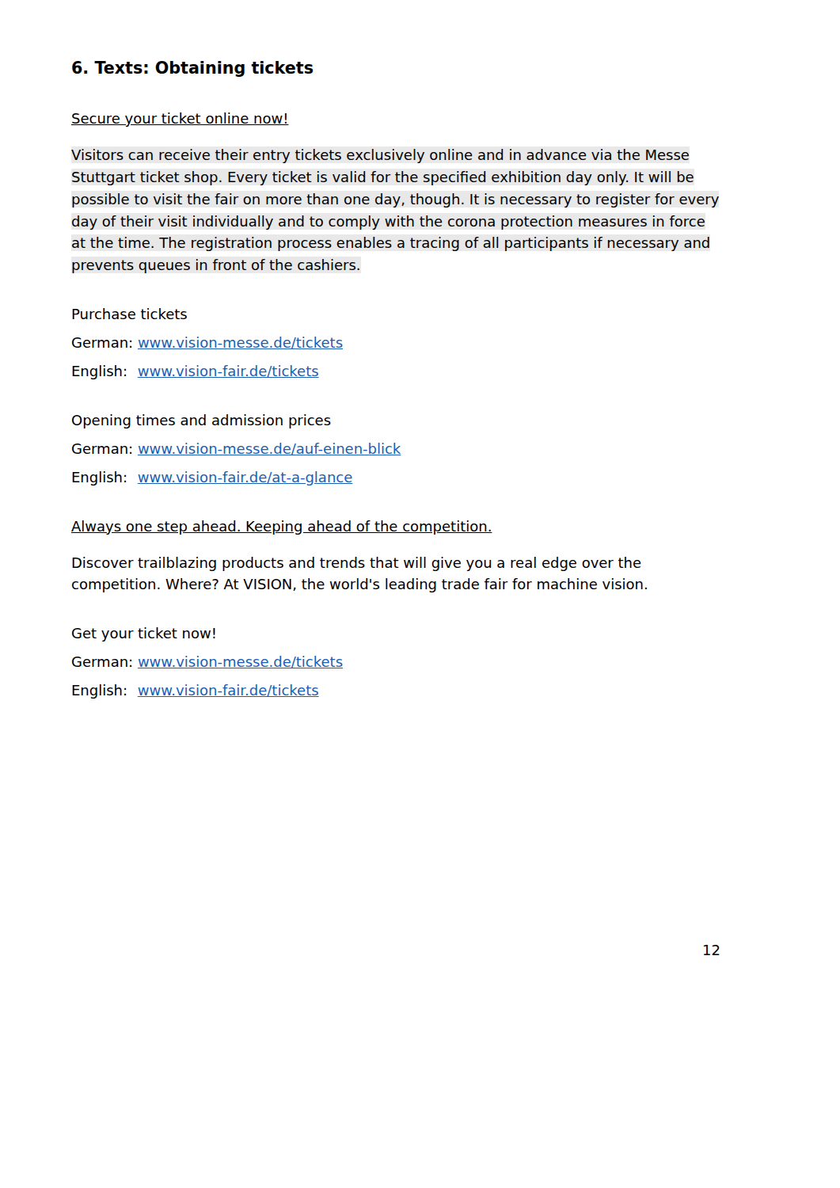6. Texts: Obtaining tickets
Secure your ticket online now!
Visitors can receive their entry tickets exclusively online and in advance via the Messe Stuttgart ticket shop. Every ticket is valid for the specified exhibition day only. It will be possible to visit the fair on more than one day, though. It is necessary to register for every day of their visit individually and to comply with the corona protection measures in force at the time. The registration process enables a tracing of all participants if necessary and prevents queues in front of the cashiers.
Purchase tickets
German: www.vision-messe.de/tickets
English: www.vision-fair.de/tickets
Opening times and admission prices
German: www.vision-messe.de/auf-einen-blick
English: www.vision-fair.de/at-a-glance
Always one step ahead. Keeping ahead of the competition.
Discover trailblazing products and trends that will give you a real edge over the competition. Where? At VISION, the world's leading trade fair for machine vision.
Get your ticket now!
German: www.vision-messe.de/tickets
English: www.vision-fair.de/tickets
12